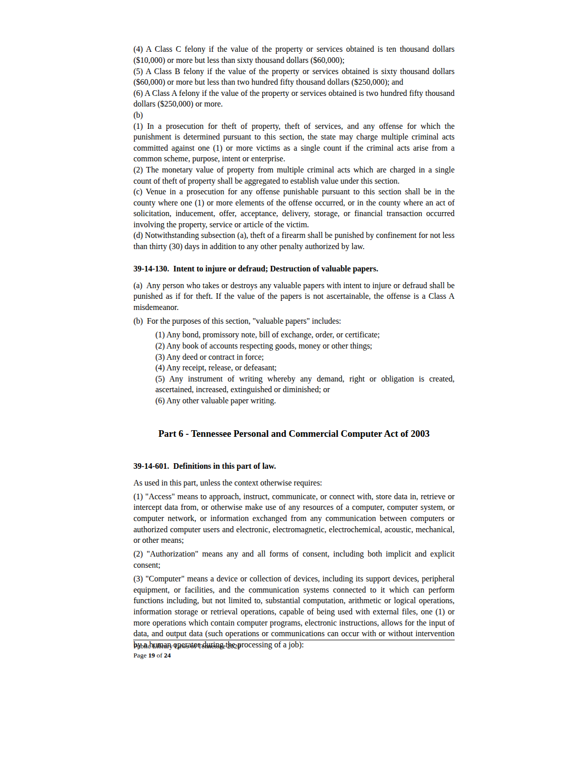(4) A Class C felony if the value of the property or services obtained is ten thousand dollars ($10,000) or more but less than sixty thousand dollars ($60,000);
(5) A Class B felony if the value of the property or services obtained is sixty thousand dollars ($60,000) or more but less than two hundred fifty thousand dollars ($250,000); and
(6) A Class A felony if the value of the property or services obtained is two hundred fifty thousand dollars ($250,000) or more.
(b)
(1) In a prosecution for theft of property, theft of services, and any offense for which the punishment is determined pursuant to this section, the state may charge multiple criminal acts committed against one (1) or more victims as a single count if the criminal acts arise from a common scheme, purpose, intent or enterprise.
(2) The monetary value of property from multiple criminal acts which are charged in a single count of theft of property shall be aggregated to establish value under this section.
(c) Venue in a prosecution for any offense punishable pursuant to this section shall be in the county where one (1) or more elements of the offense occurred, or in the county where an act of solicitation, inducement, offer, acceptance, delivery, storage, or financial transaction occurred involving the property, service or article of the victim.
(d) Notwithstanding subsection (a), theft of a firearm shall be punished by confinement for not less than thirty (30) days in addition to any other penalty authorized by law.
39-14-130. Intent to injure or defraud; Destruction of valuable papers.
(a) Any person who takes or destroys any valuable papers with intent to injure or defraud shall be punished as if for theft. If the value of the papers is not ascertainable, the offense is a Class A misdemeanor.
(b) For the purposes of this section, "valuable papers" includes:
(1) Any bond, promissory note, bill of exchange, order, or certificate;
(2) Any book of accounts respecting goods, money or other things;
(3) Any deed or contract in force;
(4) Any receipt, release, or defeasant;
(5) Any instrument of writing whereby any demand, right or obligation is created, ascertained, increased, extinguished or diminished; or
(6) Any other valuable paper writing.
Part 6 - Tennessee Personal and Commercial Computer Act of 2003
39-14-601. Definitions in this part of law.
As used in this part, unless the context otherwise requires:
(1) "Access" means to approach, instruct, communicate, or connect with, store data in, retrieve or intercept data from, or otherwise make use of any resources of a computer, computer system, or computer network, or information exchanged from any communication between computers or authorized computer users and electronic, electromagnetic, electrochemical, acoustic, mechanical, or other means;
(2) "Authorization" means any and all forms of consent, including both implicit and explicit consent;
(3) "Computer" means a device or collection of devices, including its support devices, peripheral equipment, or facilities, and the communication systems connected to it which can perform functions including, but not limited to, substantial computation, arithmetic or logical operations, information storage or retrieval operations, capable of being used with external files, one (1) or more operations which contain computer programs, electronic instructions, allows for the input of data, and output data (such operations or communications can occur with or without intervention by a human operator during the processing of a job):
Public Library Laws of Tennessee 2020
Page 19 of 24